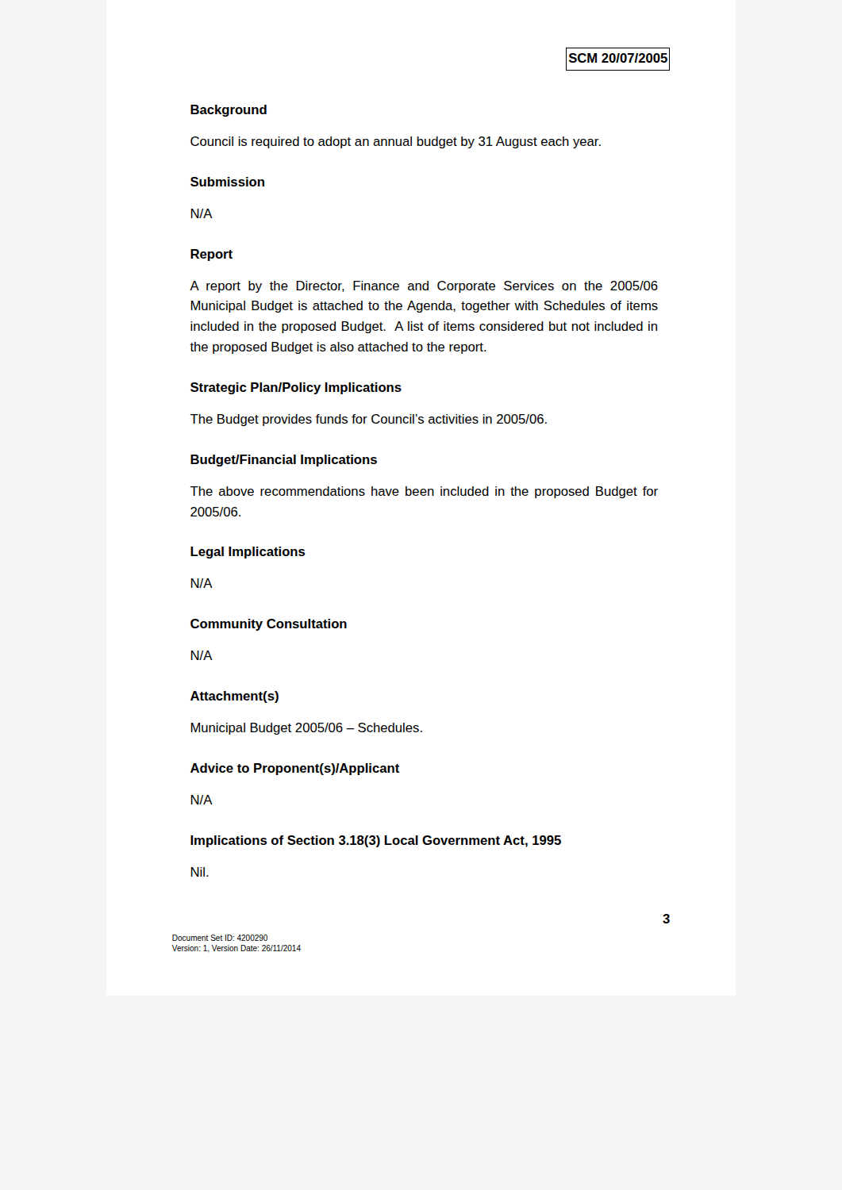SCM 20/07/2005
Background
Council is required to adopt an annual budget by 31 August each year.
Submission
N/A
Report
A report by the Director, Finance and Corporate Services on the 2005/06 Municipal Budget is attached to the Agenda, together with Schedules of items included in the proposed Budget. A list of items considered but not included in the proposed Budget is also attached to the report.
Strategic Plan/Policy Implications
The Budget provides funds for Council’s activities in 2005/06.
Budget/Financial Implications
The above recommendations have been included in the proposed Budget for 2005/06.
Legal Implications
N/A
Community Consultation
N/A
Attachment(s)
Municipal Budget 2005/06 – Schedules.
Advice to Proponent(s)/Applicant
N/A
Implications of Section 3.18(3) Local Government Act, 1995
Nil.
3
Document Set ID: 4200290
Version: 1, Version Date: 26/11/2014